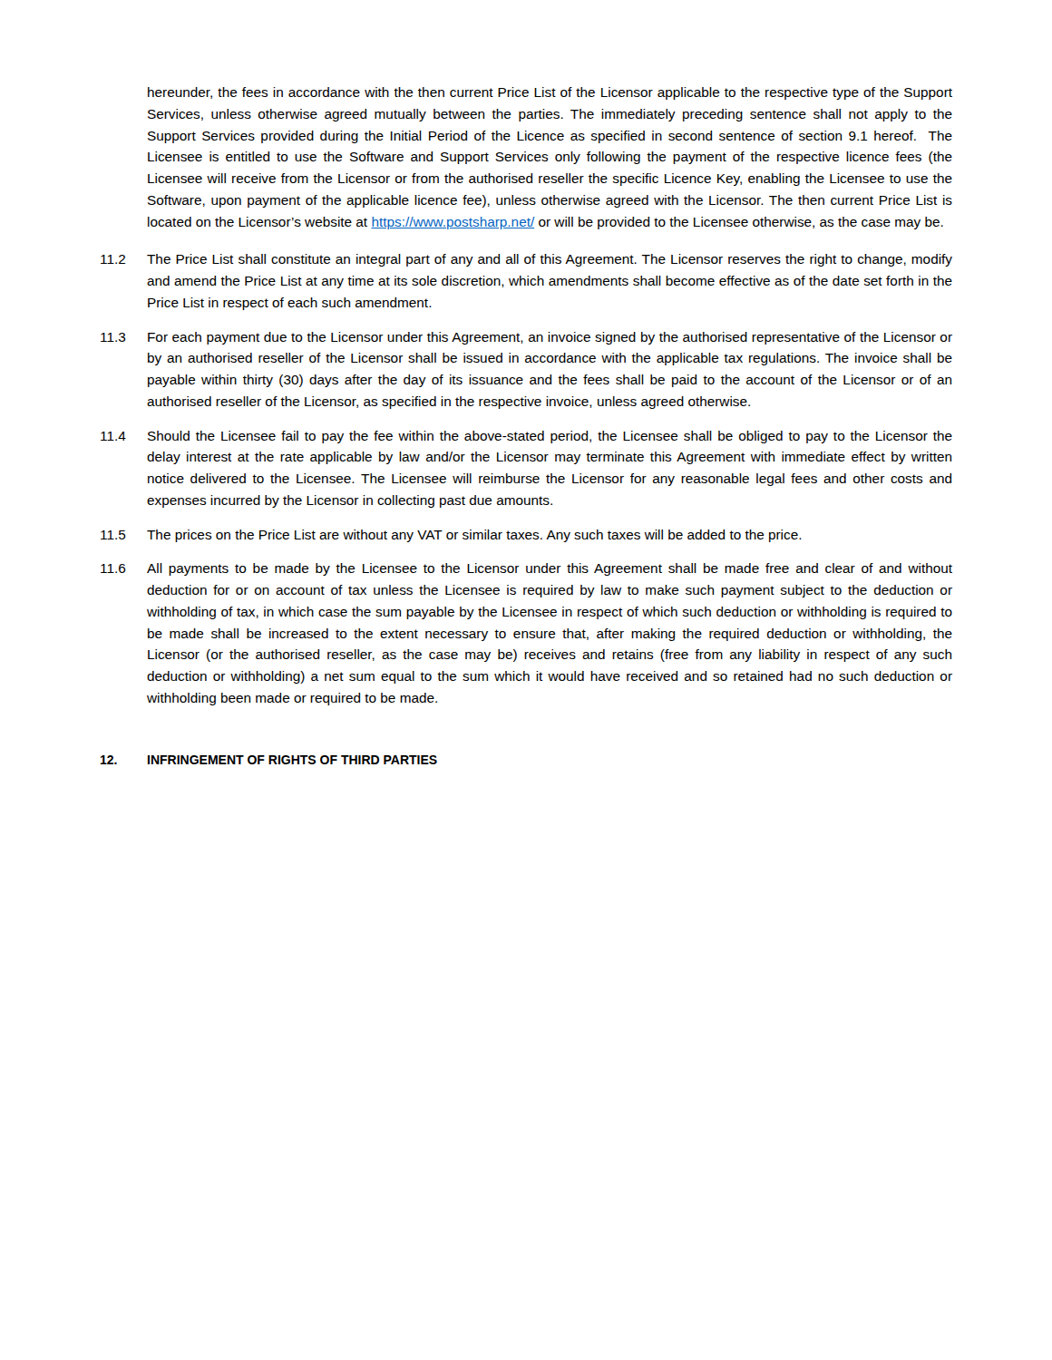hereunder, the fees in accordance with the then current Price List of the Licensor applicable to the respective type of the Support Services, unless otherwise agreed mutually between the parties. The immediately preceding sentence shall not apply to the Support Services provided during the Initial Period of the Licence as specified in second sentence of section 9.1 hereof. The Licensee is entitled to use the Software and Support Services only following the payment of the respective licence fees (the Licensee will receive from the Licensor or from the authorised reseller the specific Licence Key, enabling the Licensee to use the Software, upon payment of the applicable licence fee), unless otherwise agreed with the Licensor. The then current Price List is located on the Licensor’s website at https://www.postsharp.net/ or will be provided to the Licensee otherwise, as the case may be.
11.2 The Price List shall constitute an integral part of any and all of this Agreement. The Licensor reserves the right to change, modify and amend the Price List at any time at its sole discretion, which amendments shall become effective as of the date set forth in the Price List in respect of each such amendment.
11.3 For each payment due to the Licensor under this Agreement, an invoice signed by the authorised representative of the Licensor or by an authorised reseller of the Licensor shall be issued in accordance with the applicable tax regulations. The invoice shall be payable within thirty (30) days after the day of its issuance and the fees shall be paid to the account of the Licensor or of an authorised reseller of the Licensor, as specified in the respective invoice, unless agreed otherwise.
11.4 Should the Licensee fail to pay the fee within the above-stated period, the Licensee shall be obliged to pay to the Licensor the delay interest at the rate applicable by law and/or the Licensor may terminate this Agreement with immediate effect by written notice delivered to the Licensee. The Licensee will reimburse the Licensor for any reasonable legal fees and other costs and expenses incurred by the Licensor in collecting past due amounts.
11.5 The prices on the Price List are without any VAT or similar taxes. Any such taxes will be added to the price.
11.6 All payments to be made by the Licensee to the Licensor under this Agreement shall be made free and clear of and without deduction for or on account of tax unless the Licensee is required by law to make such payment subject to the deduction or withholding of tax, in which case the sum payable by the Licensee in respect of which such deduction or withholding is required to be made shall be increased to the extent necessary to ensure that, after making the required deduction or withholding, the Licensor (or the authorised reseller, as the case may be) receives and retains (free from any liability in respect of any such deduction or withholding) a net sum equal to the sum which it would have received and so retained had no such deduction or withholding been made or required to be made.
12. INFRINGEMENT OF RIGHTS OF THIRD PARTIES